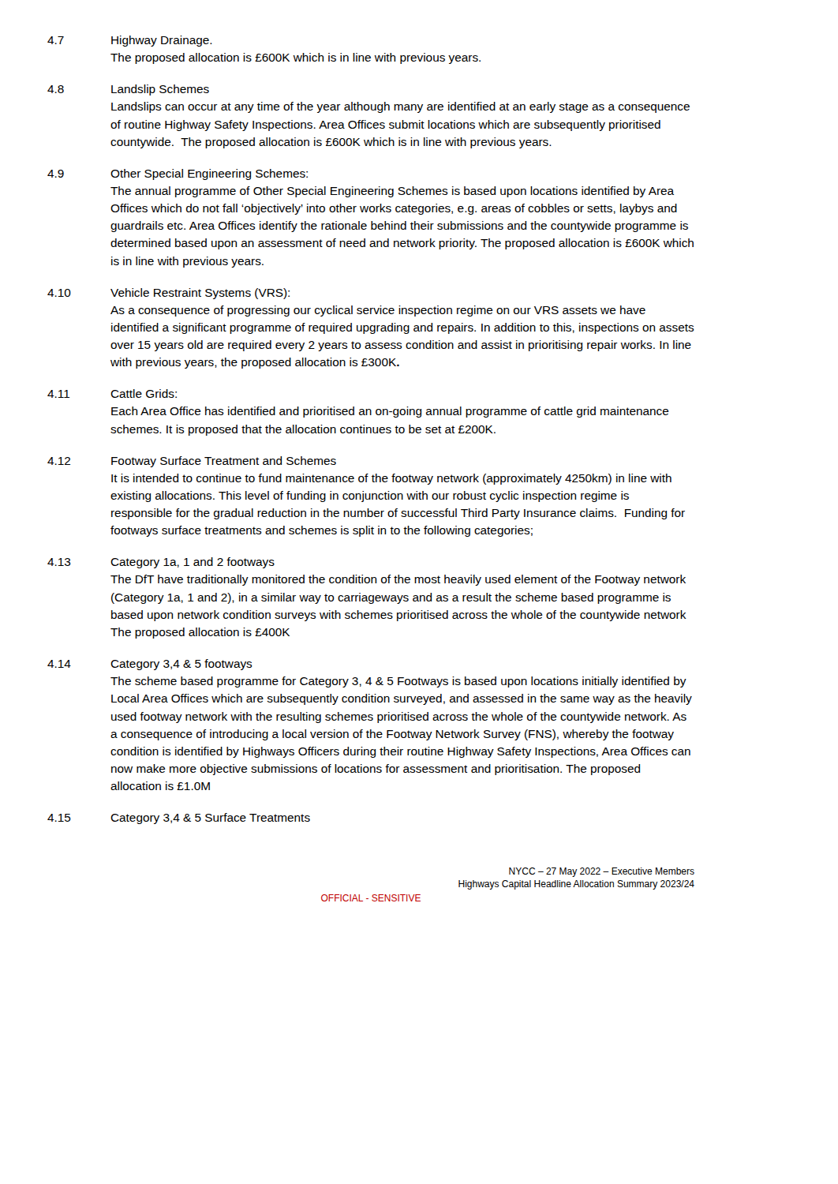4.7
Highway Drainage.
The proposed allocation is £600K which is in line with previous years.
4.8
Landslip Schemes
Landslips can occur at any time of the year although many are identified at an early stage as a consequence of routine Highway Safety Inspections. Area Offices submit locations which are subsequently prioritised countywide. The proposed allocation is £600K which is in line with previous years.
4.9
Other Special Engineering Schemes:
The annual programme of Other Special Engineering Schemes is based upon locations identified by Area Offices which do not fall ‘objectively’ into other works categories, e.g. areas of cobbles or setts, laybys and guardrails etc. Area Offices identify the rationale behind their submissions and the countywide programme is determined based upon an assessment of need and network priority. The proposed allocation is £600K which is in line with previous years.
4.10
Vehicle Restraint Systems (VRS):
As a consequence of progressing our cyclical service inspection regime on our VRS assets we have identified a significant programme of required upgrading and repairs. In addition to this, inspections on assets over 15 years old are required every 2 years to assess condition and assist in prioritising repair works. In line with previous years, the proposed allocation is £300K.
4.11
Cattle Grids:
Each Area Office has identified and prioritised an on-going annual programme of cattle grid maintenance schemes. It is proposed that the allocation continues to be set at £200K.
4.12
Footway Surface Treatment and Schemes
It is intended to continue to fund maintenance of the footway network (approximately 4250km) in line with existing allocations. This level of funding in conjunction with our robust cyclic inspection regime is responsible for the gradual reduction in the number of successful Third Party Insurance claims. Funding for footways surface treatments and schemes is split in to the following categories;
4.13
Category 1a, 1 and 2 footways
The DfT have traditionally monitored the condition of the most heavily used element of the Footway network (Category 1a, 1 and 2), in a similar way to carriageways and as a result the scheme based programme is based upon network condition surveys with schemes prioritised across the whole of the countywide network The proposed allocation is £400K
4.14
Category 3,4 & 5 footways
The scheme based programme for Category 3, 4 & 5 Footways is based upon locations initially identified by Local Area Offices which are subsequently condition surveyed, and assessed in the same way as the heavily used footway network with the resulting schemes prioritised across the whole of the countywide network. As a consequence of introducing a local version of the Footway Network Survey (FNS), whereby the footway condition is identified by Highways Officers during their routine Highway Safety Inspections, Area Offices can now make more objective submissions of locations for assessment and prioritisation. The proposed allocation is £1.0M
4.15
Category 3,4 & 5 Surface Treatments
NYCC – 27 May 2022 – Executive Members
Highways Capital Headline Allocation Summary 2023/24
OFFICIAL - SENSITIVE